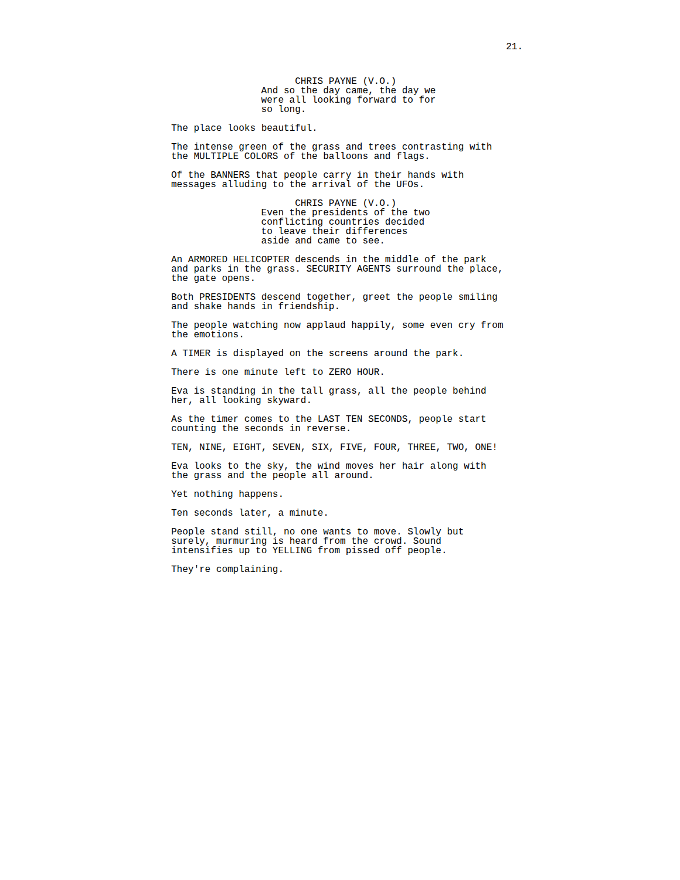21.
CHRIS PAYNE (V.O.)
And so the day came, the day we were all looking forward to for so long.
The place looks beautiful.
The intense green of the grass and trees contrasting with the MULTIPLE COLORS of the balloons and flags.
Of the BANNERS that people carry in their hands with messages alluding to the arrival of the UFOs.
CHRIS PAYNE (V.O.)
Even the presidents of the two conflicting countries decided to leave their differences aside and came to see.
An ARMORED HELICOPTER descends in the middle of the park and parks in the grass. SECURITY AGENTS surround the place, the gate opens.
Both PRESIDENTS descend together, greet the people smiling and shake hands in friendship.
The people watching now applaud happily, some even cry from the emotions.
A TIMER is displayed on the screens around the park.
There is one minute left to ZERO HOUR.
Eva is standing in the tall grass, all the people behind her, all looking skyward.
As the timer comes to the LAST TEN SECONDS, people start counting the seconds in reverse.
TEN, NINE, EIGHT, SEVEN, SIX, FIVE, FOUR, THREE, TWO, ONE!
Eva looks to the sky, the wind moves her hair along with the grass and the people all around.
Yet nothing happens.
Ten seconds later, a minute.
People stand still, no one wants to move. Slowly but surely, murmuring is heard from the crowd. Sound intensifies up to YELLING from pissed off people.
They're complaining.